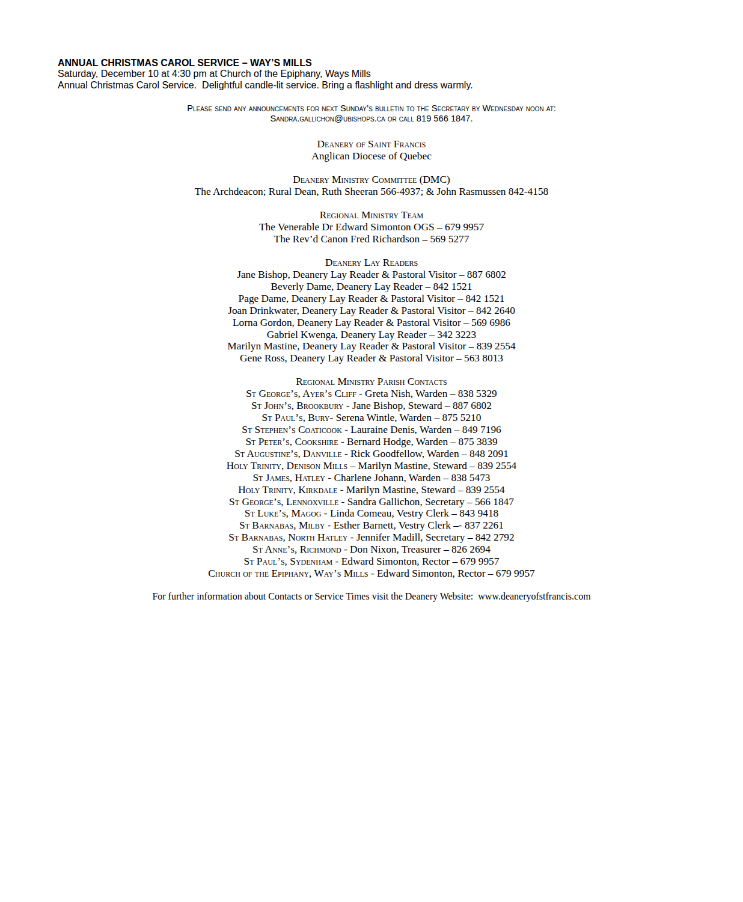ANNUAL CHRISTMAS CAROL SERVICE – WAY’S MILLS
Saturday, December 10 at 4:30 pm at Church of the Epiphany, Ways Mills
Annual Christmas Carol Service. Delightful candle-lit service. Bring a flashlight and dress warmly.
Please send any announcements for next Sunday’s bulletin to the Secretary by Wednesday noon at:
Sandra.gallichon@ubishops.ca or call 819 566 1847.
Deanery of Saint Francis
Anglican Diocese of Quebec
Deanery Ministry Committee (DMC)
The Archdeacon; Rural Dean, Ruth Sheeran 566-4937; & John Rasmussen 842-4158
Regional Ministry Team
The Venerable Dr Edward Simonton OGS – 679 9957
The Rev’d Canon Fred Richardson – 569 5277
Deanery Lay Readers
Jane Bishop, Deanery Lay Reader & Pastoral Visitor – 887 6802
Beverly Dame, Deanery Lay Reader – 842 1521
Page Dame, Deanery Lay Reader & Pastoral Visitor – 842 1521
Joan Drinkwater, Deanery Lay Reader & Pastoral Visitor – 842 2640
Lorna Gordon, Deanery Lay Reader & Pastoral Visitor – 569 6986
Gabriel Kwenga, Deanery Lay Reader – 342 3223
Marilyn Mastine, Deanery Lay Reader & Pastoral Visitor – 839 2554
Gene Ross, Deanery Lay Reader & Pastoral Visitor – 563 8013
Regional Ministry Parish Contacts
St George’s, Ayer’s Cliff - Greta Nish, Warden – 838 5329
St John’s, Brookbury - Jane Bishop, Steward – 887 6802
St Paul’s, Bury- Serena Wintle, Warden – 875 5210
St Stephen’s Coaticook - Lauraine Denis, Warden – 849 7196
St Peter’s, Cookshire - Bernard Hodge, Warden – 875 3839
St Augustine’s, Danville - Rick Goodfellow, Warden – 848 2091
Holy Trinity, Denison Mills – Marilyn Mastine, Steward – 839 2554
St James, Hatley - Charlene Johann, Warden – 838 5473
Holy Trinity, Kirkdale - Marilyn Mastine, Steward – 839 2554
St George’s, Lennoxville - Sandra Gallichon, Secretary – 566 1847
St Luke’s, Magog - Linda Comeau, Vestry Clerk – 843 9418
St Barnabas, Milby - Esther Barnett, Vestry Clerk –- 837 2261
St Barnabas, North Hatley - Jennifer Madill, Secretary – 842 2792
St Anne’s, Richmond - Don Nixon, Treasurer – 826 2694
St Paul’s, Sydenham - Edward Simonton, Rector – 679 9957
Church of the Epiphany, Way’s Mills - Edward Simonton, Rector – 679 9957
For further information about Contacts or Service Times visit the Deanery Website: www.deaneryofstfrancis.com